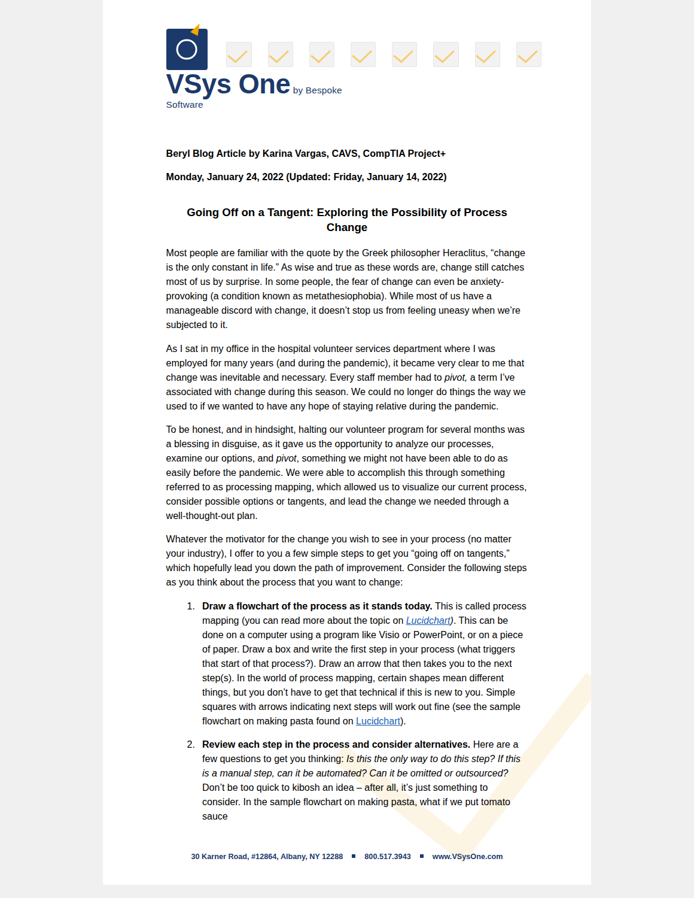VSys One by Bespoke Software
Beryl Blog Article by Karina Vargas, CAVS, CompTIA Project+
Monday, January 24, 2022 (Updated: Friday, January 14, 2022)
Going Off on a Tangent: Exploring the Possibility of Process Change
Most people are familiar with the quote by the Greek philosopher Heraclitus, “change is the only constant in life.” As wise and true as these words are, change still catches most of us by surprise. In some people, the fear of change can even be anxiety-provoking (a condition known as metathesiophobia). While most of us have a manageable discord with change, it doesn’t stop us from feeling uneasy when we’re subjected to it.
As I sat in my office in the hospital volunteer services department where I was employed for many years (and during the pandemic), it became very clear to me that change was inevitable and necessary. Every staff member had to pivot, a term I’ve associated with change during this season. We could no longer do things the way we used to if we wanted to have any hope of staying relative during the pandemic.
To be honest, and in hindsight, halting our volunteer program for several months was a blessing in disguise, as it gave us the opportunity to analyze our processes, examine our options, and pivot, something we might not have been able to do as easily before the pandemic. We were able to accomplish this through something referred to as processing mapping, which allowed us to visualize our current process, consider possible options or tangents, and lead the change we needed through a well-thought-out plan.
Whatever the motivator for the change you wish to see in your process (no matter your industry), I offer to you a few simple steps to get you “going off on tangents,” which hopefully lead you down the path of improvement. Consider the following steps as you think about the process that you want to change:
Draw a flowchart of the process as it stands today. This is called process mapping (you can read more about the topic on Lucidchart). This can be done on a computer using a program like Visio or PowerPoint, or on a piece of paper. Draw a box and write the first step in your process (what triggers that start of that process?). Draw an arrow that then takes you to the next step(s). In the world of process mapping, certain shapes mean different things, but you don’t have to get that technical if this is new to you. Simple squares with arrows indicating next steps will work out fine (see the sample flowchart on making pasta found on Lucidchart).
Review each step in the process and consider alternatives. Here are a few questions to get you thinking: Is this the only way to do this step? If this is a manual step, can it be automated? Can it be omitted or outsourced? Don’t be too quick to kibosh an idea – after all, it’s just something to consider. In the sample flowchart on making pasta, what if we put tomato sauce
30 Karner Road, #12864, Albany, NY 12288 800.517.3943 www.VSysOne.com